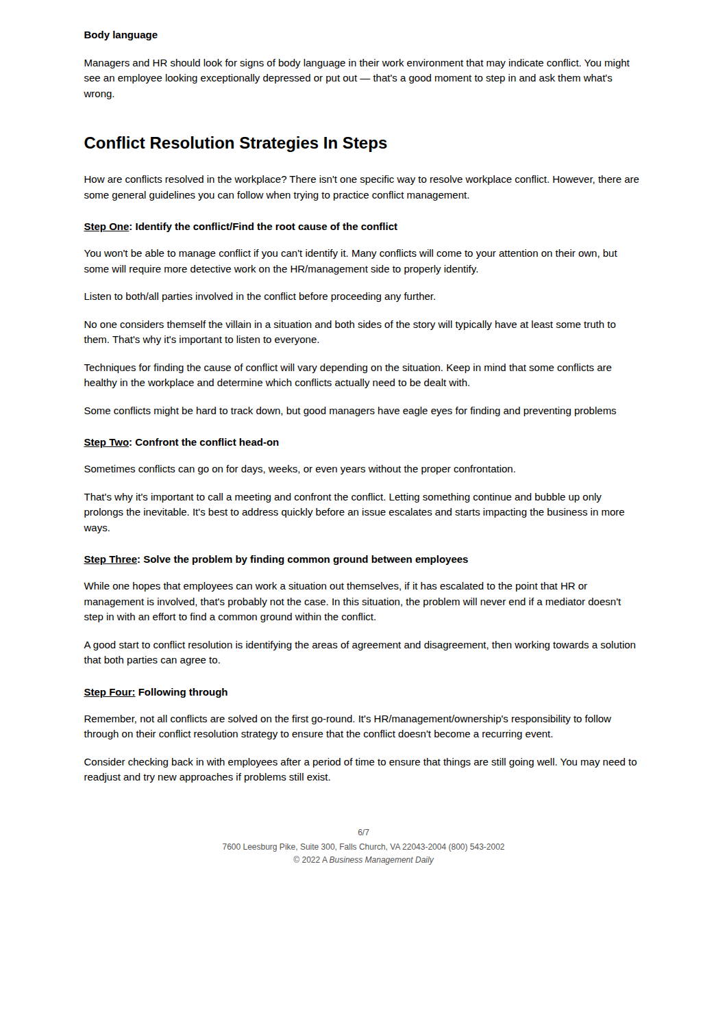Body language
Managers and HR should look for signs of body language in their work environment that may indicate conflict. You might see an employee looking exceptionally depressed or put out — that's a good moment to step in and ask them what's wrong.
Conflict Resolution Strategies In Steps
How are conflicts resolved in the workplace? There isn't one specific way to resolve workplace conflict. However, there are some general guidelines you can follow when trying to practice conflict management.
Step One: Identify the conflict/Find the root cause of the conflict
You won't be able to manage conflict if you can't identify it. Many conflicts will come to your attention on their own, but some will require more detective work on the HR/management side to properly identify.
Listen to both/all parties involved in the conflict before proceeding any further.
No one considers themself the villain in a situation and both sides of the story will typically have at least some truth to them. That's why it's important to listen to everyone.
Techniques for finding the cause of conflict will vary depending on the situation. Keep in mind that some conflicts are healthy in the workplace and determine which conflicts actually need to be dealt with.
Some conflicts might be hard to track down, but good managers have eagle eyes for finding and preventing problems
Step Two: Confront the conflict head-on
Sometimes conflicts can go on for days, weeks, or even years without the proper confrontation.
That's why it's important to call a meeting and confront the conflict. Letting something continue and bubble up only prolongs the inevitable. It's best to address quickly before an issue escalates and starts impacting the business in more ways.
Step Three: Solve the problem by finding common ground between employees
While one hopes that employees can work a situation out themselves, if it has escalated to the point that HR or management is involved, that's probably not the case. In this situation, the problem will never end if a mediator doesn't step in with an effort to find a common ground within the conflict.
A good start to conflict resolution is identifying the areas of agreement and disagreement, then working towards a solution that both parties can agree to.
Step Four: Following through
Remember, not all conflicts are solved on the first go-round. It's HR/management/ownership's responsibility to follow through on their conflict resolution strategy to ensure that the conflict doesn't become a recurring event.
Consider checking back in with employees after a period of time to ensure that things are still going well. You may need to readjust and try new approaches if problems still exist.
6/7
7600 Leesburg Pike, Suite 300, Falls Church, VA 22043-2004 (800) 543-2002
© 2022 A Business Management Daily